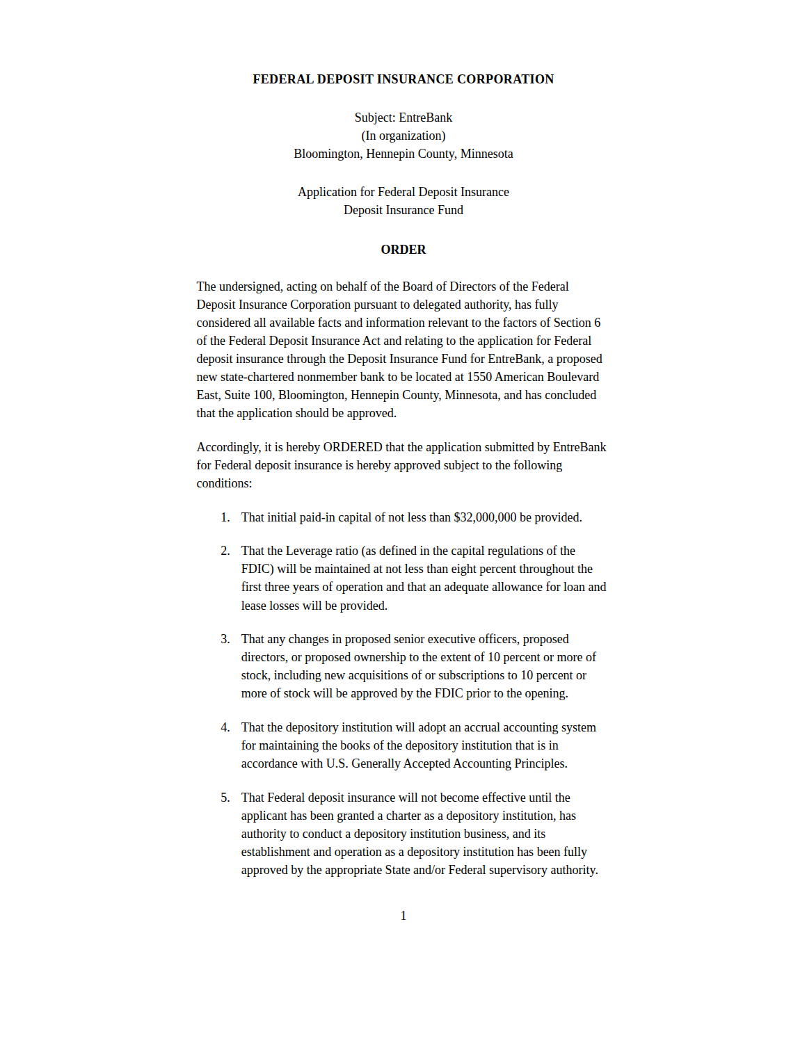FEDERAL DEPOSIT INSURANCE CORPORATION
Subject: EntreBank
(In organization)
Bloomington, Hennepin County, Minnesota
Application for Federal Deposit Insurance
Deposit Insurance Fund
ORDER
The undersigned, acting on behalf of the Board of Directors of the Federal Deposit Insurance Corporation pursuant to delegated authority, has fully considered all available facts and information relevant to the factors of Section 6 of the Federal Deposit Insurance Act and relating to the application for Federal deposit insurance through the Deposit Insurance Fund for EntreBank, a proposed new state-chartered nonmember bank to be located at 1550 American Boulevard East, Suite 100, Bloomington, Hennepin County, Minnesota, and has concluded that the application should be approved.
Accordingly, it is hereby ORDERED that the application submitted by EntreBank for Federal deposit insurance is hereby approved subject to the following conditions:
That initial paid-in capital of not less than $32,000,000 be provided.
That the Leverage ratio (as defined in the capital regulations of the FDIC) will be maintained at not less than eight percent throughout the first three years of operation and that an adequate allowance for loan and lease losses will be provided.
That any changes in proposed senior executive officers, proposed directors, or proposed ownership to the extent of 10 percent or more of stock, including new acquisitions of or subscriptions to 10 percent or more of stock will be approved by the FDIC prior to the opening.
That the depository institution will adopt an accrual accounting system for maintaining the books of the depository institution that is in accordance with U.S. Generally Accepted Accounting Principles.
That Federal deposit insurance will not become effective until the applicant has been granted a charter as a depository institution, has authority to conduct a depository institution business, and its establishment and operation as a depository institution has been fully approved by the appropriate State and/or Federal supervisory authority.
1